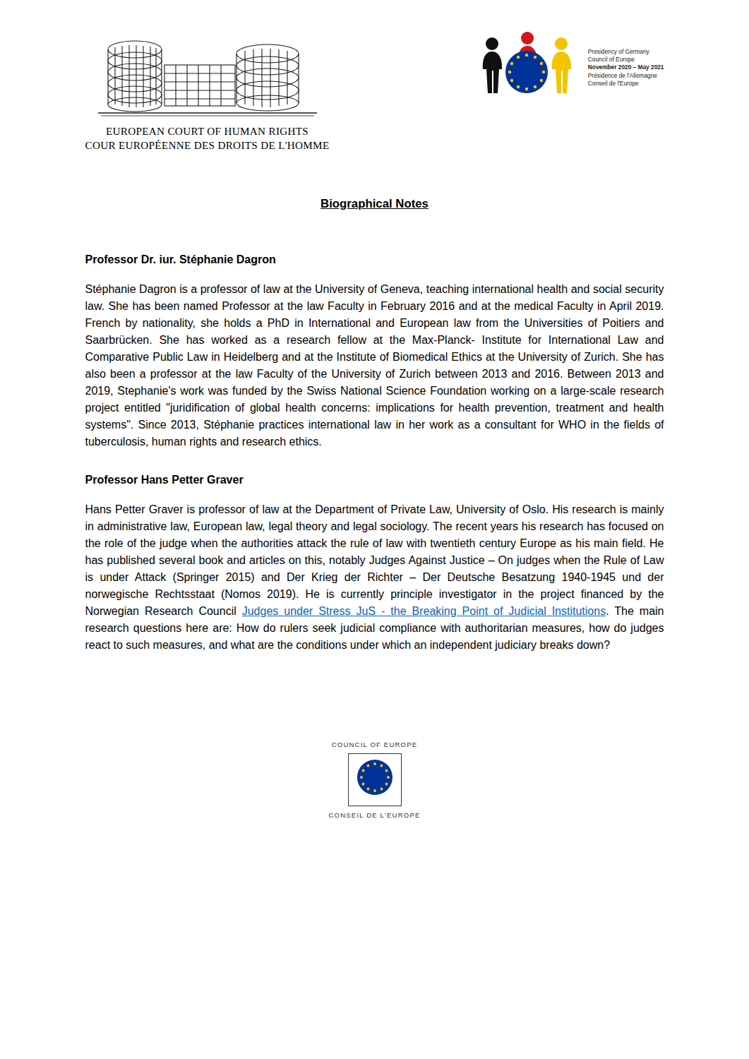EUROPEAN COURT OF HUMAN RIGHTS
COUR EUROPÉENNE DES DROITS DE L'HOMME
Presidency of Germany
Council of Europe
November 2020 – May 2021
Présidence de l'Allemagne
Conseil de l'Europe
Biographical Notes
Professor Dr. iur. Stéphanie Dagron
Stéphanie Dagron is a professor of law at the University of Geneva, teaching international health and social security law. She has been named Professor at the law Faculty in February 2016 and at the medical Faculty in April 2019. French by nationality, she holds a PhD in International and European law from the Universities of Poitiers and Saarbrücken. She has worked as a research fellow at the Max-Planck- Institute for International Law and Comparative Public Law in Heidelberg and at the Institute of Biomedical Ethics at the University of Zurich. She has also been a professor at the law Faculty of the University of Zurich between 2013 and 2016. Between 2013 and 2019, Stephanie's work was funded by the Swiss National Science Foundation working on a large-scale research project entitled "juridification of global health concerns: implications for health prevention, treatment and health systems". Since 2013, Stéphanie practices international law in her work as a consultant for WHO in the fields of tuberculosis, human rights and research ethics.
Professor Hans Petter Graver
Hans Petter Graver is professor of law at the Department of Private Law, University of Oslo. His research is mainly in administrative law, European law, legal theory and legal sociology. The recent years his research has focused on the role of the judge when the authorities attack the rule of law with twentieth century Europe as his main field. He has published several book and articles on this, notably Judges Against Justice – On judges when the Rule of Law is under Attack (Springer 2015) and Der Krieg der Richter – Der Deutsche Besatzung 1940-1945 und der norwegische Rechtsstaat (Nomos 2019). He is currently principle investigator in the project financed by the Norwegian Research Council Judges under Stress JuS - the Breaking Point of Judicial Institutions. The main research questions here are: How do rulers seek judicial compliance with authoritarian measures, how do judges react to such measures, and what are the conditions under which an independent judiciary breaks down?
COUNCIL OF EUROPE
CONSEIL DE L'EUROPE